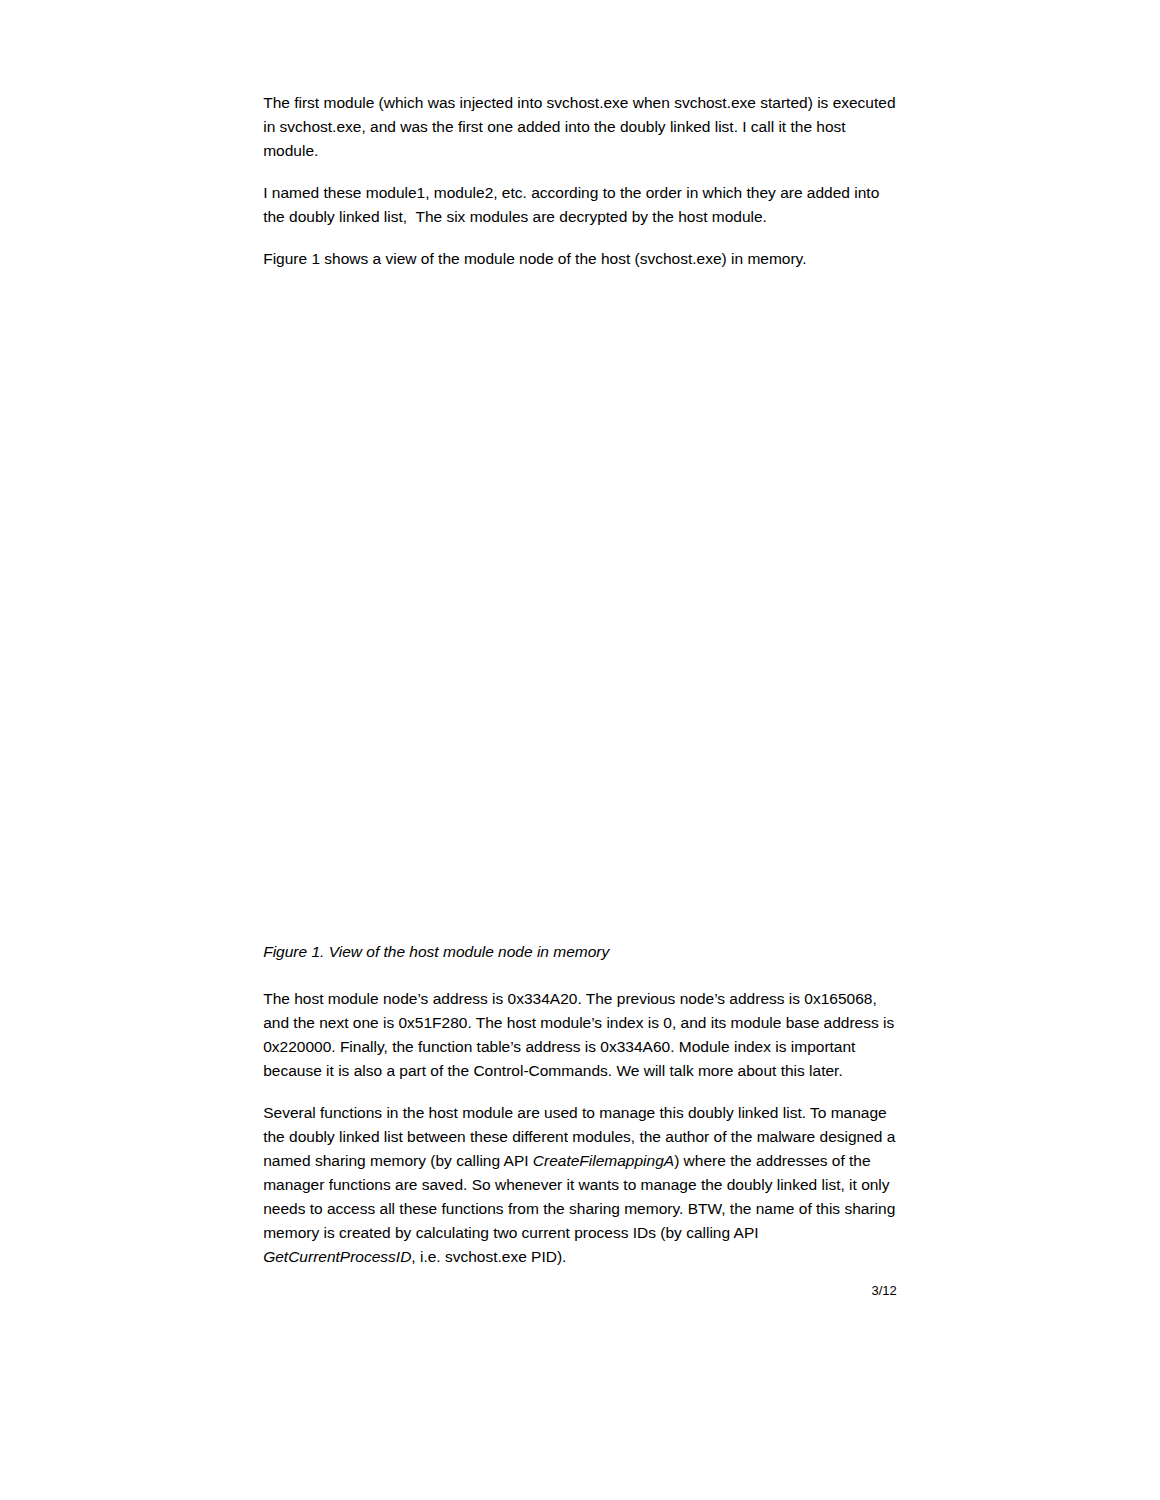The first module (which was injected into svchost.exe when svchost.exe started) is executed in svchost.exe, and was the first one added into the doubly linked list. I call it the host module.
I named these module1, module2, etc. according to the order in which they are added into the doubly linked list, The six modules are decrypted by the host module.
Figure 1 shows a view of the module node of the host (svchost.exe) in memory.
Figure 1. View of the host module node in memory
The host module node’s address is 0x334A20. The previous node’s address is 0x165068, and the next one is 0x51F280. The host module’s index is 0, and its module base address is 0x220000. Finally, the function table’s address is 0x334A60. Module index is important because it is also a part of the Control-Commands. We will talk more about this later.
Several functions in the host module are used to manage this doubly linked list. To manage the doubly linked list between these different modules, the author of the malware designed a named sharing memory (by calling API CreateFilemappingA) where the addresses of the manager functions are saved. So whenever it wants to manage the doubly linked list, it only needs to access all these functions from the sharing memory. BTW, the name of this sharing memory is created by calculating two current process IDs (by calling API GetCurrentProcessID, i.e. svchost.exe PID).
3/12